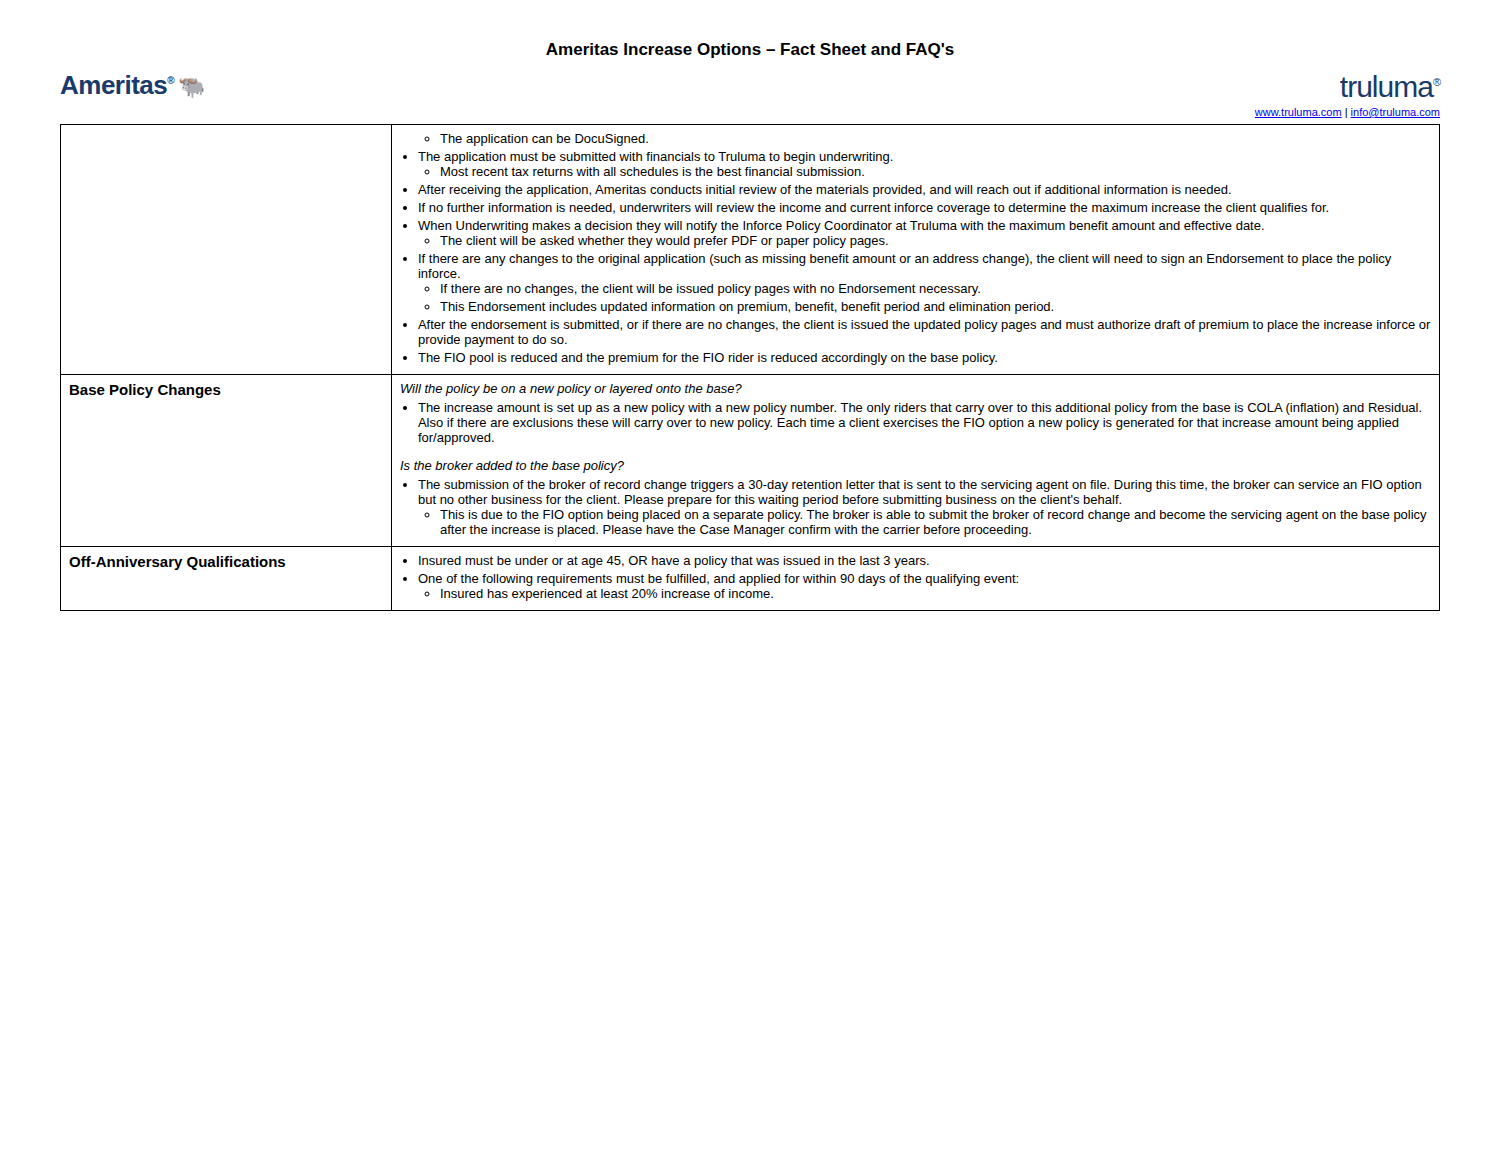Ameritas Increase Options – Fact Sheet and FAQ's
Ameritas®🐃
truluma®
www.truluma.com | info@truluma.com
| | The application can be DocuSigned. The application must be submitted with financials to Truluma to begin underwriting. Most recent tax returns with all schedules is the best financial submission. After receiving the application, Ameritas conducts initial review of the materials provided, and will reach out if additional information is needed. If no further information is needed, underwriters will review the income and current inforce coverage to determine the maximum increase the client qualifies for. When Underwriting makes a decision they will notify the Inforce Policy Coordinator at Truluma with the maximum benefit amount and effective date. The client will be asked whether they would prefer PDF or paper policy pages. If there are any changes to the original application (such as missing benefit amount or an address change), the client will need to sign an Endorsement to place the policy inforce. If there are no changes, the client will be issued policy pages with no Endorsement necessary. This Endorsement includes updated information on premium, benefit, benefit period and elimination period. After the endorsement is submitted, or if there are no changes, the client is issued the updated policy pages and must authorize draft of premium to place the increase inforce or provide payment to do so. The FIO pool is reduced and the premium for the FIO rider is reduced accordingly on the base policy. |
| Base Policy Changes | Will the policy be on a new policy or layered onto the base? The increase amount is set up as a new policy with a new policy number. The only riders that carry over to this additional policy from the base is COLA (inflation) and Residual. Also if there are exclusions these will carry over to new policy. Each time a client exercises the FIO option a new policy is generated for that increase amount being applied for/approved. Is the broker added to the base policy? The submission of the broker of record change triggers a 30-day retention letter that is sent to the servicing agent on file. During this time, the broker can service an FIO option but no other business for the client. Please prepare for this waiting period before submitting business on the client's behalf. This is due to the FIO option being placed on a separate policy. The broker is able to submit the broker of record change and become the servicing agent on the base policy after the increase is placed. Please have the Case Manager confirm with the carrier before proceeding. |
| Off-Anniversary Qualifications | Insured must be under or at age 45, OR have a policy that was issued in the last 3 years. One of the following requirements must be fulfilled, and applied for within 90 days of the qualifying event: Insured has experienced at least 20% increase of income. |